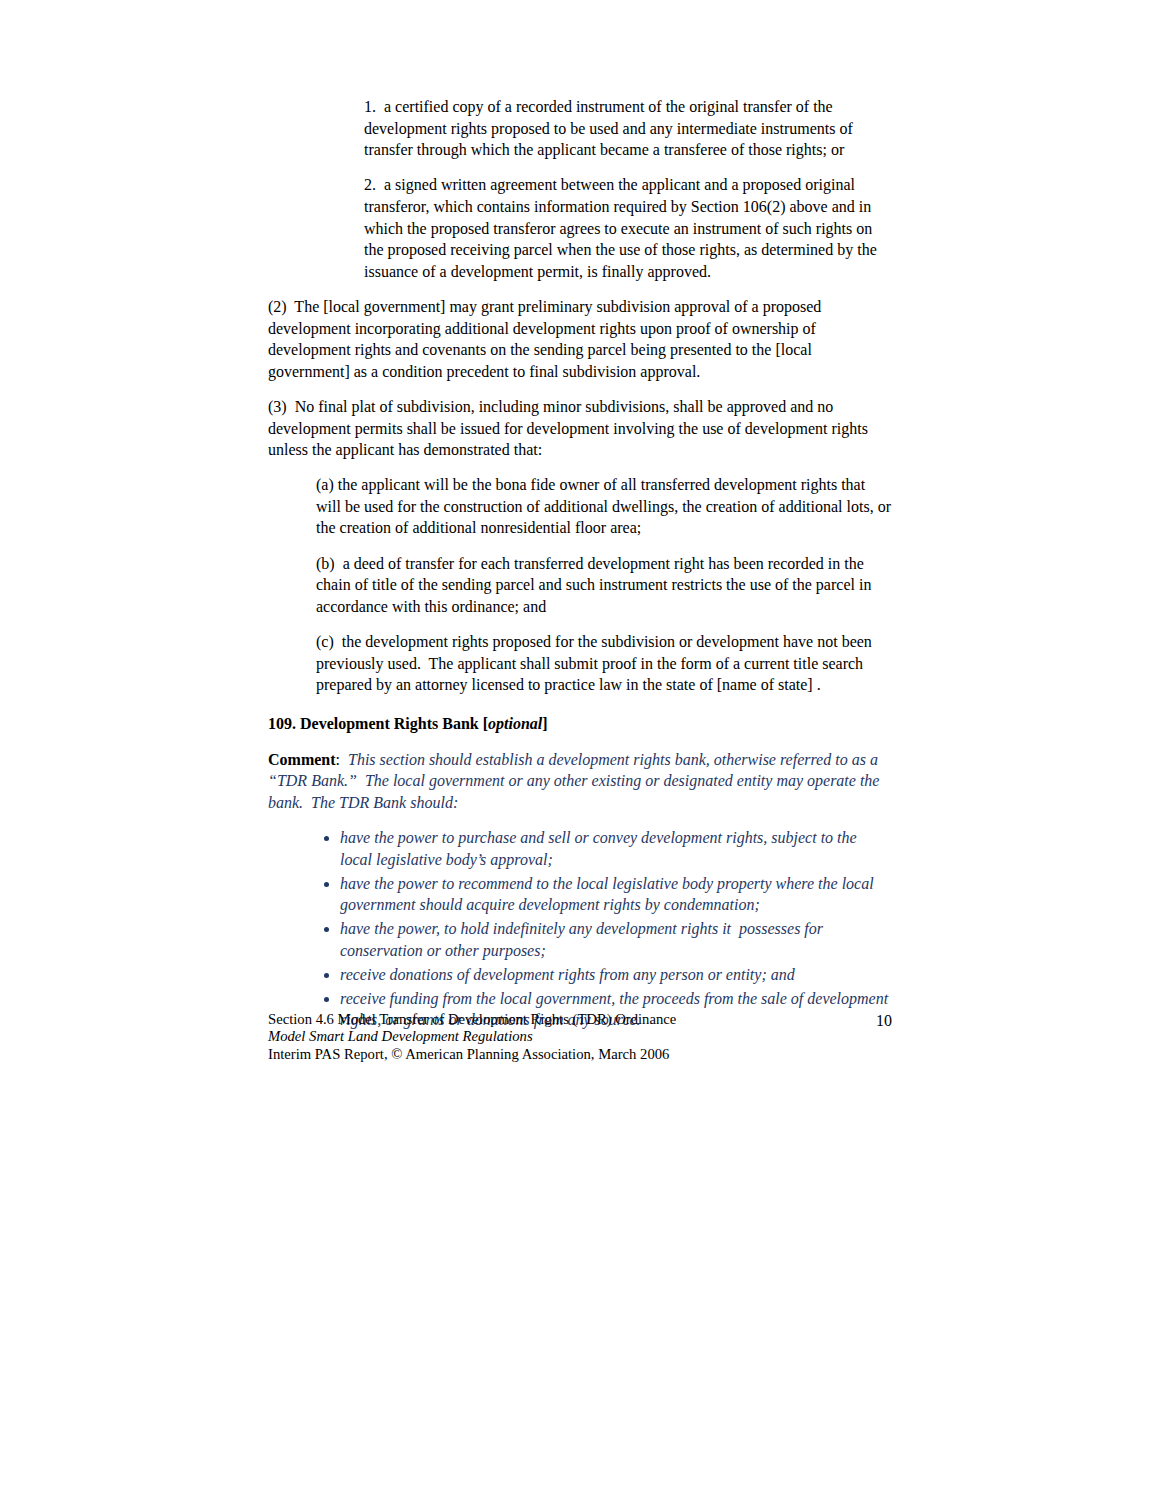1. a certified copy of a recorded instrument of the original transfer of the development rights proposed to be used and any intermediate instruments of transfer through which the applicant became a transferee of those rights; or
2. a signed written agreement between the applicant and a proposed original transferor, which contains information required by Section 106(2) above and in which the proposed transferor agrees to execute an instrument of such rights on the proposed receiving parcel when the use of those rights, as determined by the issuance of a development permit, is finally approved.
(2) The [local government] may grant preliminary subdivision approval of a proposed development incorporating additional development rights upon proof of ownership of development rights and covenants on the sending parcel being presented to the [local government] as a condition precedent to final subdivision approval.
(3) No final plat of subdivision, including minor subdivisions, shall be approved and no development permits shall be issued for development involving the use of development rights unless the applicant has demonstrated that:
(a) the applicant will be the bona fide owner of all transferred development rights that will be used for the construction of additional dwellings, the creation of additional lots, or the creation of additional nonresidential floor area;
(b) a deed of transfer for each transferred development right has been recorded in the chain of title of the sending parcel and such instrument restricts the use of the parcel in accordance with this ordinance; and
(c) the development rights proposed for the subdivision or development have not been previously used. The applicant shall submit proof in the form of a current title search prepared by an attorney licensed to practice law in the state of [name of state] .
109. Development Rights Bank [optional]
Comment: This section should establish a development rights bank, otherwise referred to as a “TDR Bank.” The local government or any other existing or designated entity may operate the bank. The TDR Bank should:
have the power to purchase and sell or convey development rights, subject to the local legislative body’s approval;
have the power to recommend to the local legislative body property where the local government should acquire development rights by condemnation;
have the power, to hold indefinitely any development rights it possesses for conservation or other purposes;
receive donations of development rights from any person or entity; and
receive funding from the local government, the proceeds from the sale of development rights, or grants or donations from any source.
Section 4.6 Model Transfer of Development Rights (TDR) Ordinance
Model Smart Land Development Regulations
Interim PAS Report, © American Planning Association, March 2006
10